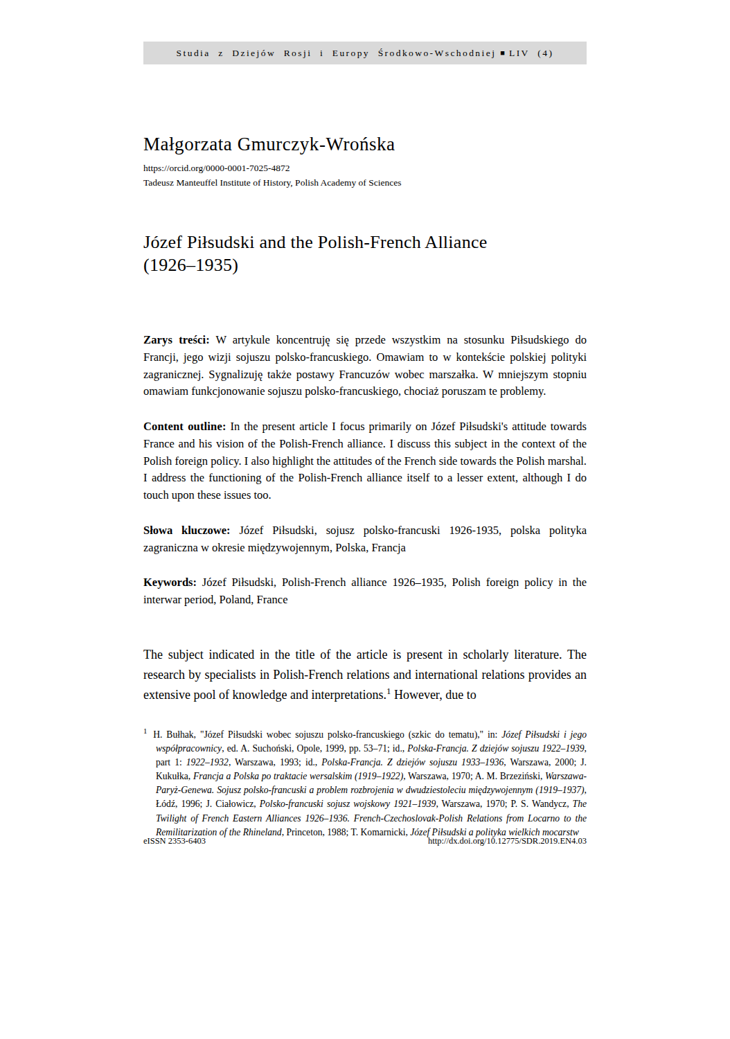Studia z Dziejów Rosji i Europy Środkowo-Wschodniej■LIV (4)
Małgorzata Gmurczyk-Wrońska
https://orcid.org/0000-0001-7025-4872
Tadeusz Manteuffel Institute of History, Polish Academy of Sciences
Józef Piłsudski and the Polish-French Alliance
(1926–1935)
Zarys treści: W artykule koncentruję się przede wszystkim na stosunku Piłsudskiego do Francji, jego wizji sojuszu polsko-francuskiego. Omawiam to w kontekście polskiej polityki zagranicznej. Sygnalizuję także postawy Francuzów wobec marszałka. W mniejszym stopniu omawiam funkcjonowanie sojuszu polsko-francuskiego, chociaż poruszam te problemy.
Content outline: In the present article I focus primarily on Józef Piłsudski's attitude towards France and his vision of the Polish-French alliance. I discuss this subject in the context of the Polish foreign policy. I also highlight the attitudes of the French side towards the Polish marshal. I address the functioning of the Polish-French alliance itself to a lesser extent, although I do touch upon these issues too.
Słowa kluczowe: Józef Piłsudski, sojusz polsko-francuski 1926-1935, polska polityka zagraniczna w okresie międzywojennym, Polska, Francja
Keywords: Józef Piłsudski, Polish-French alliance 1926–1935, Polish foreign policy in the interwar period, Poland, France
The subject indicated in the title of the article is present in scholarly literature. The research by specialists in Polish-French relations and international relations provides an extensive pool of knowledge and interpretations.1 However, due to
1 H. Bułhak, "Józef Piłsudski wobec sojuszu polsko-francuskiego (szkic do tematu)," in: Józef Piłsudski i jego współpracownicy, ed. A. Suchoński, Opole, 1999, pp. 53–71; id., Polska-Francja. Z dziejów sojuszu 1922–1939, part 1: 1922–1932, Warszawa, 1993; id., Polska-Francja. Z dziejów sojuszu 1933–1936, Warszawa, 2000; J. Kukułka, Francja a Polska po traktacie wersalskim (1919–1922), Warszawa, 1970; A. M. Brzeziński, Warszawa-Paryż-Genewa. Sojusz polsko-francuski a problem rozbrojenia w dwudziestoleciu międzywojennym (1919–1937), Łódź, 1996; J. Ciałowicz, Polsko-francuski sojusz wojskowy 1921–1939, Warszawa, 1970; P. S. Wandycz, The Twilight of French Eastern Alliances 1926–1936. French-Czechoslovak-Polish Relations from Locarno to the Remilitarization of the Rhineland, Princeton, 1988; T. Komarnicki, Józef Piłsudski a polityka wielkich mocarstw
eISSN 2353-6403 http://dx.doi.org/10.12775/SDR.2019.EN4.03